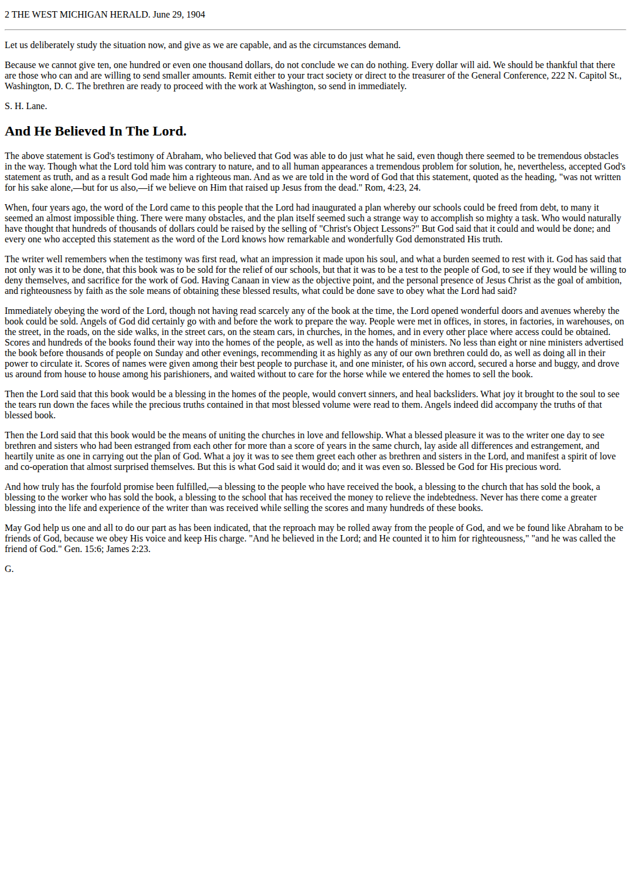2 THE WEST MICHIGAN HERALD. June 29, 1904
Let us deliberately study the situation now, and give as we are capable, and as the circumstances demand.
Because we cannot give ten, one hundred or even one thousand dollars, do not conclude we can do nothing. Every dollar will aid. We should be thankful that there are those who can and are willing to send smaller amounts. Remit either to your tract society or direct to the treasurer of the General Conference, 222 N. Capitol St., Washington, D. C. The brethren are ready to proceed with the work at Washington, so send in immediately.
S. H. Lane.
And He Believed In The Lord.
The above statement is God's testimony of Abraham, who believed that God was able to do just what he said, even though there seemed to be tremendous obstacles in the way. Though what the Lord told him was contrary to nature, and to all human appearances a tremendous problem for solution, he, nevertheless, accepted God's statement as truth, and as a result God made him a righteous man. And as we are told in the word of God that this statement, quoted as the heading, "was not written for his sake alone,—but for us also,—if we believe on Him that raised up Jesus from the dead." Rom, 4:23, 24.
When, four years ago, the word of the Lord came to this people that the Lord had inaugurated a plan whereby our schools could be freed from debt, to many it seemed an almost impossible thing. There were many obstacles, and the plan itself seemed such a strange way to accomplish so mighty a task. Who would naturally have thought that hundreds of thousands of dollars could be raised by the selling of "Christ's Object Lessons?" But God said that it could and would be done; and every one who accepted this statement as the word of the Lord knows how remarkable and wonderfully God demonstrated His truth.
The writer well remembers when the testimony was first read, what an impression it made upon his soul, and what a burden seemed to rest with it. God has said that not only was it to be done, that this book was to be sold for the relief of our schools, but that it was to be a test to the people of God, to see if they would be willing to deny themselves, and sacrifice for the work of God. Having Canaan in view as the objective point, and the personal presence of Jesus Christ as the goal of ambition, and righteousness by faith as the sole means of obtaining these blessed results, what could be done save to obey what the Lord had said?
Immediately obeying the word of the Lord, though not having read scarcely any of the book at the time, the Lord opened wonderful doors and avenues whereby the book could be sold. Angels of God did certainly go with and before the work to prepare the way. People were met in offices, in stores, in factories, in warehouses, on the street, in the roads, on the side walks, in the street cars, on the steam cars, in churches, in the homes, and in every other place where access could be obtained. Scores and hundreds of the books found their way into the homes of the people, as well as into the hands of ministers. No less than eight or nine ministers advertised the book before thousands of people on Sunday and other evenings, recommending it as highly as any of our own brethren could do, as well as doing all in their power to circulate it. Scores of names were given among their best people to purchase it, and one minister, of his own accord, secured a horse and buggy, and drove us around from house to house among his parishioners, and waited without to care for the horse while we entered the homes to sell the book.
Then the Lord said that this book would be a blessing in the homes of the people, would convert sinners, and heal backsliders. What joy it brought to the soul to see the tears run down the faces while the precious truths contained in that most blessed volume were read to them. Angels indeed did accompany the truths of that blessed book.
Then the Lord said that this book would be the means of uniting the churches in love and fellowship. What a blessed pleasure it was to the writer one day to see brethren and sisters who had been estranged from each other for more than a score of years in the same church, lay aside all differences and estrangement, and heartily unite as one in carrying out the plan of God. What a joy it was to see them greet each other as brethren and sisters in the Lord, and manifest a spirit of love and co-operation that almost surprised themselves. But this is what God said it would do; and it was even so. Blessed be God for His precious word.
And how truly has the fourfold promise been fulfilled,—a blessing to the people who have received the book, a blessing to the church that has sold the book, a blessing to the worker who has sold the book, a blessing to the school that has received the money to relieve the indebtedness. Never has there come a greater blessing into the life and experience of the writer than was received while selling the scores and many hundreds of these books.
May God help us one and all to do our part as has been indicated, that the reproach may be rolled away from the people of God, and we be found like Abraham to be friends of God, because we obey His voice and keep His charge. "And he believed in the Lord; and He counted it to him for righteousness," "and he was called the friend of God." Gen. 15:6; James 2:23.
G.